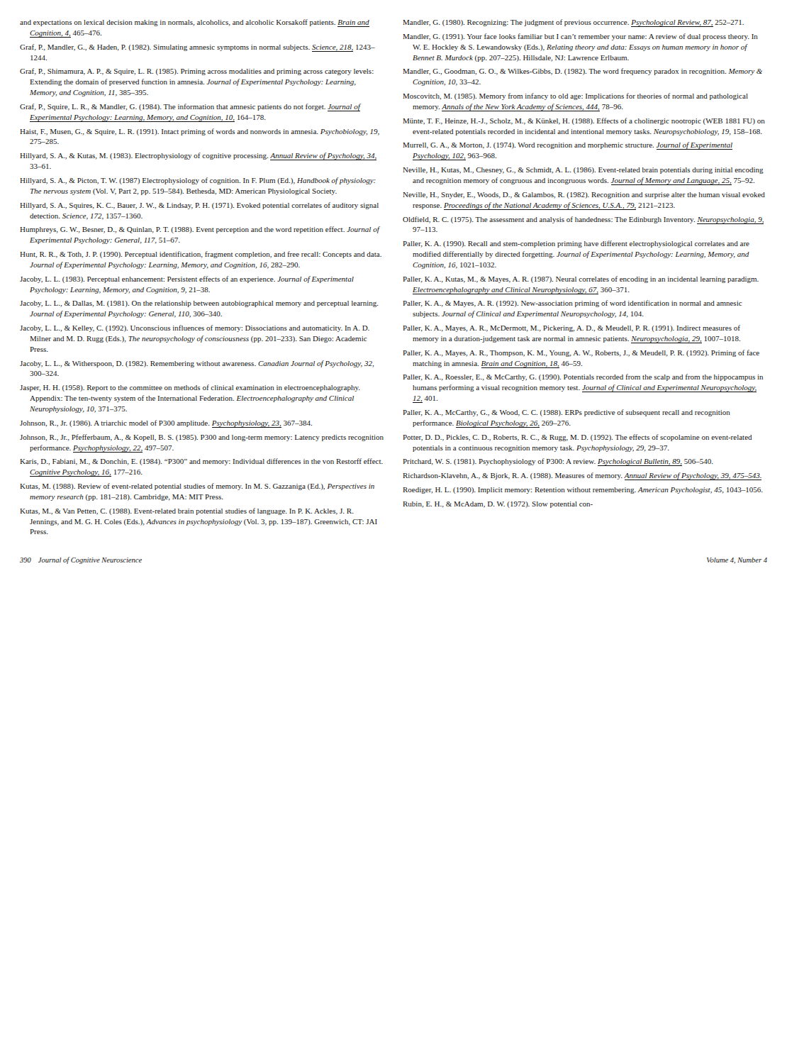and expectations on lexical decision making in normals, alcoholics, and alcoholic Korsakoff patients. Brain and Cognition, 4, 465–476.
Graf, P., Mandler, G., & Haden, P. (1982). Simulating amnesic symptoms in normal subjects. Science, 218, 1243–1244.
Graf, P., Shimamura, A. P., & Squire, L. R. (1985). Priming across modalities and priming across category levels: Extending the domain of preserved function in amnesia. Journal of Experimental Psychology: Learning, Memory, and Cognition, 11, 385–395.
Graf, P., Squire, L. R., & Mandler, G. (1984). The information that amnesic patients do not forget. Journal of Experimental Psychology: Learning, Memory, and Cognition, 10, 164–178.
Haist, F., Musen, G., & Squire, L. R. (1991). Intact priming of words and nonwords in amnesia. Psychobiology, 19, 275–285.
Hillyard, S. A., & Kutas, M. (1983). Electrophysiology of cognitive processing. Annual Review of Psychology, 34, 33–61.
Hillyard, S. A., & Picton, T. W. (1987) Electrophysiology of cognition. In F. Plum (Ed.), Handbook of physiology: The nervous system (Vol. V, Part 2, pp. 519–584). Bethesda, MD: American Physiological Society.
Hillyard, S. A., Squires, K. C., Bauer, J. W., & Lindsay, P. H. (1971). Evoked potential correlates of auditory signal detection. Science, 172, 1357–1360.
Humphreys, G. W., Besner, D., & Quinlan, P. T. (1988). Event perception and the word repetition effect. Journal of Experimental Psychology: General, 117, 51–67.
Hunt, R. R., & Toth, J. P. (1990). Perceptual identification, fragment completion, and free recall: Concepts and data. Journal of Experimental Psychology: Learning, Memory, and Cognition, 16, 282–290.
Jacoby, L. L. (1983). Perceptual enhancement: Persistent effects of an experience. Journal of Experimental Psychology: Learning, Memory, and Cognition, 9, 21–38.
Jacoby, L. L., & Dallas, M. (1981). On the relationship between autobiographical memory and perceptual learning. Journal of Experimental Psychology: General, 110, 306–340.
Jacoby, L. L., & Kelley, C. (1992). Unconscious influences of memory: Dissociations and automaticity. In A. D. Milner and M. D. Rugg (Eds.), The neuropsychology of consciousness (pp. 201–233). San Diego: Academic Press.
Jacoby, L. L., & Witherspoon, D. (1982). Remembering without awareness. Canadian Journal of Psychology, 32, 300–324.
Jasper, H. H. (1958). Report to the committee on methods of clinical examination in electroencephalography. Appendix: The ten-twenty system of the International Federation. Electroencephalography and Clinical Neurophysiology, 10, 371–375.
Johnson, R., Jr. (1986). A triarchic model of P300 amplitude. Psychophysiology, 23, 367–384.
Johnson, R., Jr., Pfefferbaum, A., & Kopell, B. S. (1985). P300 and long-term memory: Latency predicts recognition performance. Psychophysiology, 22, 497–507.
Karis, D., Fabiani, M., & Donchin, E. (1984). “P300” and memory: Individual differences in the von Restorff effect. Cognitive Psychology, 16, 177–216.
Kutas, M. (1988). Review of event-related potential studies of memory. In M. S. Gazzaniga (Ed.), Perspectives in memory research (pp. 181–218). Cambridge, MA: MIT Press.
Kutas, M., & Van Petten, C. (1988). Event-related brain potential studies of language. In P. K. Ackles, J. R. Jennings, and M. G. H. Coles (Eds.), Advances in psychophysiology (Vol. 3, pp. 139–187). Greenwich, CT: JAI Press.
Mandler, G. (1980). Recognizing: The judgment of previous occurrence. Psychological Review, 87, 252–271.
Mandler, G. (1991). Your face looks familiar but I can’t remember your name: A review of dual process theory. In W. E. Hockley & S. Lewandowsky (Eds.), Relating theory and data: Essays on human memory in honor of Bennet B. Murdock (pp. 207–225). Hillsdale, NJ: Lawrence Erlbaum.
Mandler, G., Goodman, G. O., & Wilkes-Gibbs, D. (1982). The word frequency paradox in recognition. Memory & Cognition, 10, 33–42.
Moscovitch, M. (1985). Memory from infancy to old age: Implications for theories of normal and pathological memory. Annals of the New York Academy of Sciences, 444, 78–96.
Münte, T. F., Heinze, H.-J., Scholz, M., & Künkel, H. (1988). Effects of a cholinergic nootropic (WEB 1881 FU) on event-related potentials recorded in incidental and intentional memory tasks. Neuropsychobiology, 19, 158–168.
Murrell, G. A., & Morton, J. (1974). Word recognition and morphemic structure. Journal of Experimental Psychology, 102, 963–968.
Neville, H., Kutas, M., Chesney, G., & Schmidt, A. L. (1986). Event-related brain potentials during initial encoding and recognition memory of congruous and incongruous words. Journal of Memory and Language, 25, 75–92.
Neville, H., Snyder, E., Woods, D., & Galambos, R. (1982). Recognition and surprise alter the human visual evoked response. Proceedings of the National Academy of Sciences, U.S.A., 79, 2121–2123.
Oldfield, R. C. (1975). The assessment and analysis of handedness: The Edinburgh Inventory. Neuropsychologia, 9, 97–113.
Paller, K. A. (1990). Recall and stem-completion priming have different electrophysiological correlates and are modified differentially by directed forgetting. Journal of Experimental Psychology: Learning, Memory, and Cognition, 16, 1021–1032.
Paller, K. A., Kutas, M., & Mayes, A. R. (1987). Neural correlates of encoding in an incidental learning paradigm. Electroencephalography and Clinical Neurophysiology, 67, 360–371.
Paller, K. A., & Mayes, A. R. (1992). New-association priming of word identification in normal and amnesic subjects. Journal of Clinical and Experimental Neuropsychology, 14, 104.
Paller, K. A., Mayes, A. R., McDermott, M., Pickering, A. D., & Meudell, P. R. (1991). Indirect measures of memory in a duration-judgement task are normal in amnesic patients. Neuropsychologia, 29, 1007–1018.
Paller, K. A., Mayes, A. R., Thompson, K. M., Young, A. W., Roberts, J., & Meudell, P. R. (1992). Priming of face matching in amnesia. Brain and Cognition, 18, 46–59.
Paller, K. A., Roessler, E., & McCarthy, G. (1990). Potentials recorded from the scalp and from the hippocampus in humans performing a visual recognition memory test. Journal of Clinical and Experimental Neuropsychology, 12, 401.
Paller, K. A., McCarthy, G., & Wood, C. C. (1988). ERPs predictive of subsequent recall and recognition performance. Biological Psychology, 26, 269–276.
Potter, D. D., Pickles, C. D., Roberts, R. C., & Rugg, M. D. (1992). The effects of scopolamine on event-related potentials in a continuous recognition memory task. Psychophysiology, 29, 29–37.
Pritchard, W. S. (1981). Psychophysiology of P300: A review. Psychological Bulletin, 89, 506–540.
Richardson-Klavehn, A., & Bjork, R. A. (1988). Measures of memory. Annual Review of Psychology, 39, 475–543.
Roediger, H. L. (1990). Implicit memory: Retention without remembering. American Psychologist, 45, 1043–1056.
Rubin, E. H., & McAdam, D. W. (1972). Slow potential con-
390 Journal of Cognitive Neuroscience
Volume 4, Number 4